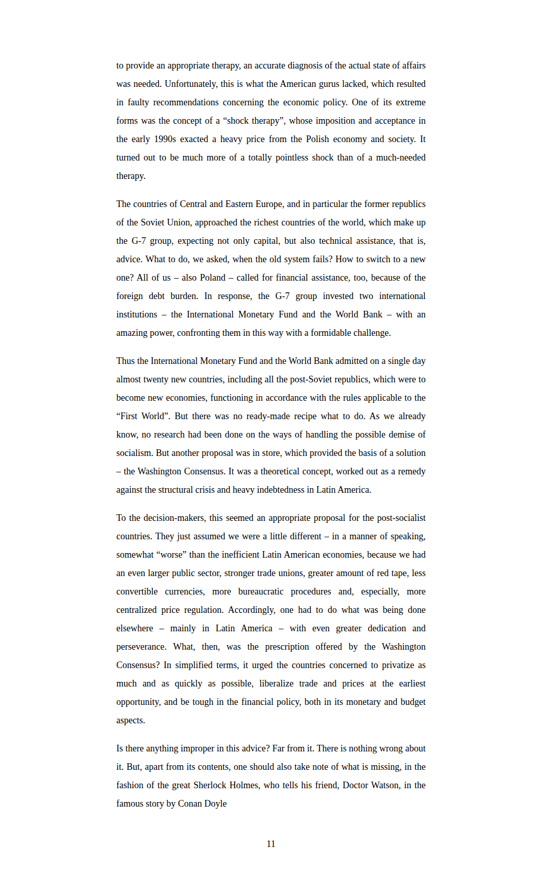to provide an appropriate therapy, an accurate diagnosis of the actual state of affairs was needed. Unfortunately, this is what the American gurus lacked, which resulted in faulty recommendations concerning the economic policy. One of its extreme forms was the concept of a “shock therapy”, whose imposition and acceptance in the early 1990s exacted a heavy price from the Polish economy and society. It turned out to be much more of a totally pointless shock than of a much-needed therapy.
The countries of Central and Eastern Europe, and in particular the former republics of the Soviet Union, approached the richest countries of the world, which make up the G-7 group, expecting not only capital, but also technical assistance, that is, advice. What to do, we asked, when the old system fails? How to switch to a new one? All of us – also Poland – called for financial assistance, too, because of the foreign debt burden. In response, the G-7 group invested two international institutions – the International Monetary Fund and the World Bank – with an amazing power, confronting them in this way with a formidable challenge.
Thus the International Monetary Fund and the World Bank admitted on a single day almost twenty new countries, including all the post-Soviet republics, which were to become new economies, functioning in accordance with the rules applicable to the “First World”. But there was no ready-made recipe what to do. As we already know, no research had been done on the ways of handling the possible demise of socialism. But another proposal was in store, which provided the basis of a solution – the Washington Consensus. It was a theoretical concept, worked out as a remedy against the structural crisis and heavy indebtedness in Latin America.
To the decision-makers, this seemed an appropriate proposal for the post-socialist countries. They just assumed we were a little different – in a manner of speaking, somewhat “worse” than the inefficient Latin American economies, because we had an even larger public sector, stronger trade unions, greater amount of red tape, less convertible currencies, more bureaucratic procedures and, especially, more centralized price regulation. Accordingly, one had to do what was being done elsewhere – mainly in Latin America – with even greater dedication and perseverance. What, then, was the prescription offered by the Washington Consensus? In simplified terms, it urged the countries concerned to privatize as much and as quickly as possible, liberalize trade and prices at the earliest opportunity, and be tough in the financial policy, both in its monetary and budget aspects.
Is there anything improper in this advice? Far from it. There is nothing wrong about it. But, apart from its contents, one should also take note of what is missing, in the fashion of the great Sherlock Holmes, who tells his friend, Doctor Watson, in the famous story by Conan Doyle
11